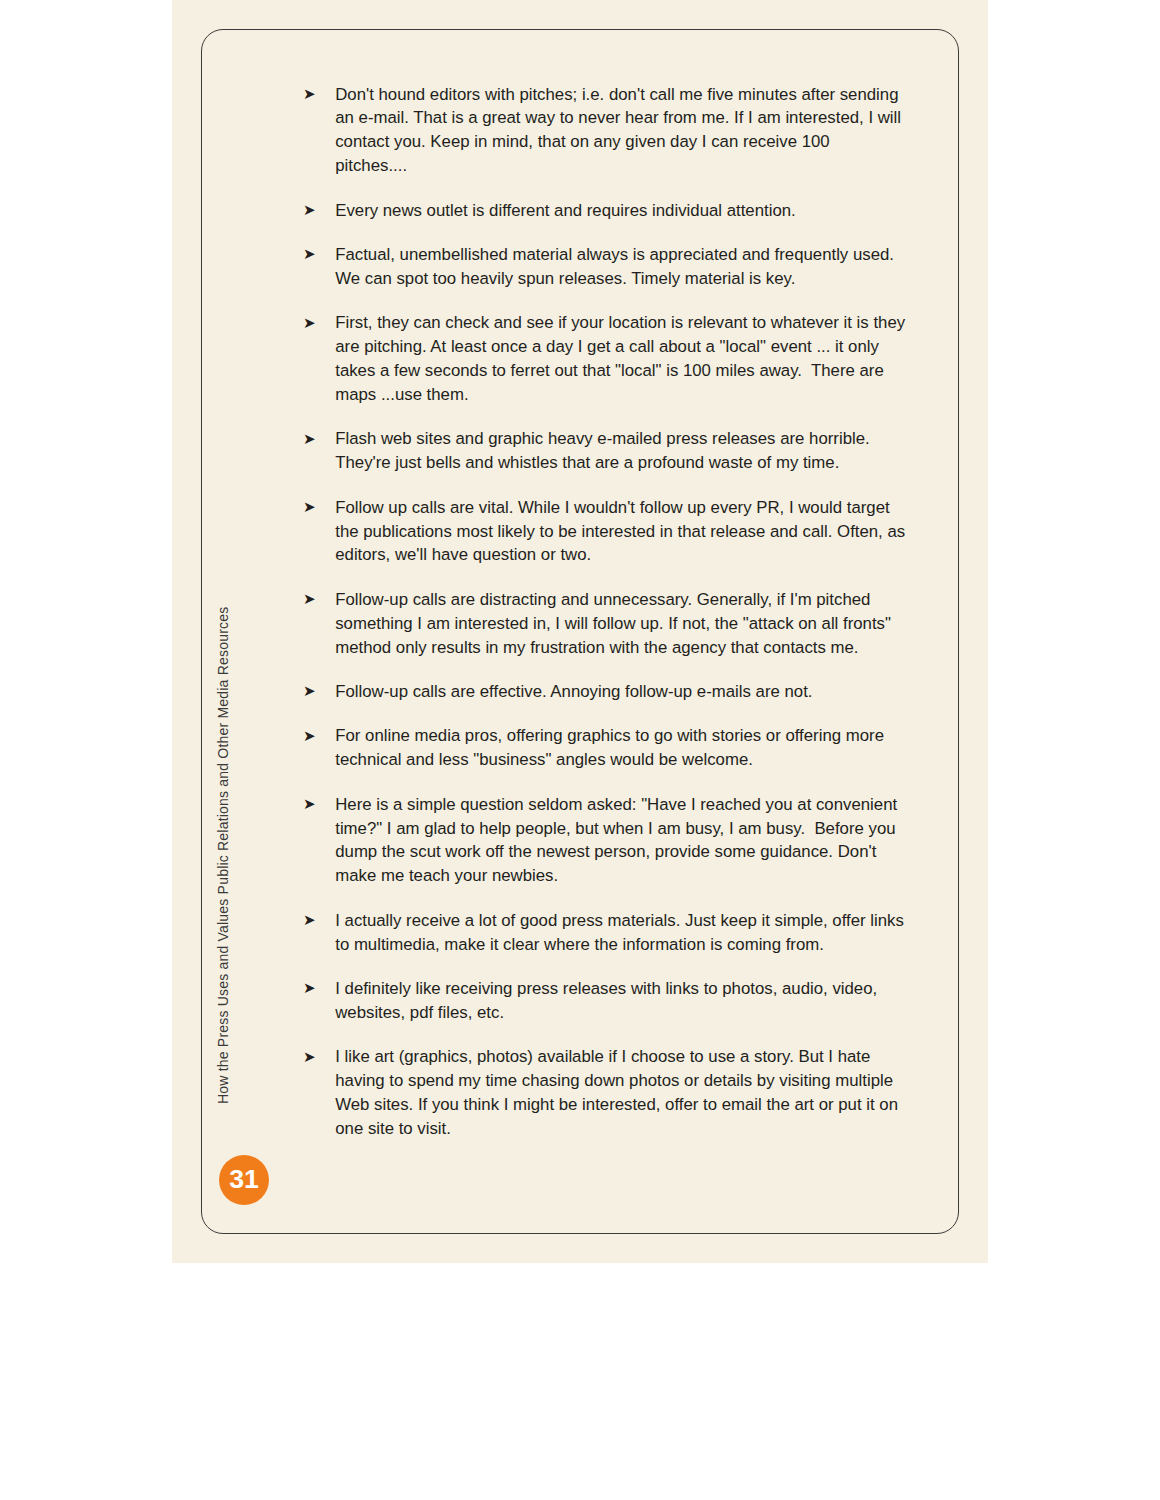How the Press Uses and Values Public Relations and Other Media Resources
31
Don't hound editors with pitches; i.e. don't call me five minutes after sending an e-mail. That is a great way to never hear from me. If I am interested, I will contact you. Keep in mind, that on any given day I can receive 100 pitches....
Every news outlet is different and requires individual attention.
Factual, unembellished material always is appreciated and frequently used. We can spot too heavily spun releases. Timely material is key.
First, they can check and see if your location is relevant to whatever it is they are pitching. At least once a day I get a call about a "local" event ... it only takes a few seconds to ferret out that "local" is 100 miles away. There are maps ...use them.
Flash web sites and graphic heavy e-mailed press releases are horrible. They're just bells and whistles that are a profound waste of my time.
Follow up calls are vital. While I wouldn't follow up every PR, I would target the publications most likely to be interested in that release and call. Often, as editors, we'll have question or two.
Follow-up calls are distracting and unnecessary. Generally, if I'm pitched something I am interested in, I will follow up. If not, the "attack on all fronts" method only results in my frustration with the agency that contacts me.
Follow-up calls are effective. Annoying follow-up e-mails are not.
For online media pros, offering graphics to go with stories or offering more technical and less "business" angles would be welcome.
Here is a simple question seldom asked: "Have I reached you at convenient time?" I am glad to help people, but when I am busy, I am busy. Before you dump the scut work off the newest person, provide some guidance. Don't make me teach your newbies.
I actually receive a lot of good press materials. Just keep it simple, offer links to multimedia, make it clear where the information is coming from.
I definitely like receiving press releases with links to photos, audio, video, websites, pdf files, etc.
I like art (graphics, photos) available if I choose to use a story. But I hate having to spend my time chasing down photos or details by visiting multiple Web sites. If you think I might be interested, offer to email the art or put it on one site to visit.